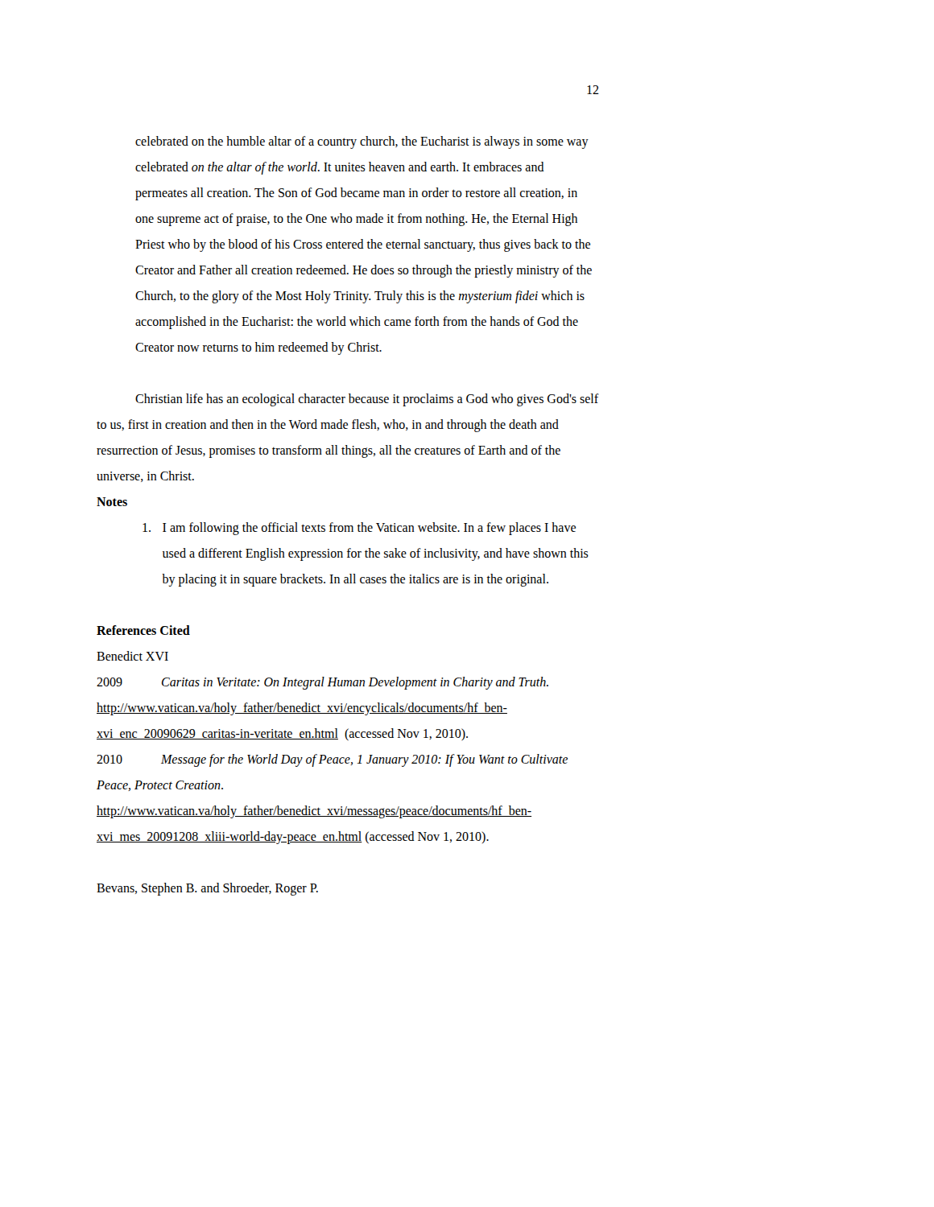12
celebrated on the humble altar of a country church, the Eucharist is always in some way celebrated on the altar of the world. It unites heaven and earth. It embraces and permeates all creation. The Son of God became man in order to restore all creation, in one supreme act of praise, to the One who made it from nothing. He, the Eternal High Priest who by the blood of his Cross entered the eternal sanctuary, thus gives back to the Creator and Father all creation redeemed. He does so through the priestly ministry of the Church, to the glory of the Most Holy Trinity. Truly this is the mysterium fidei which is accomplished in the Eucharist: the world which came forth from the hands of God the Creator now returns to him redeemed by Christ.
Christian life has an ecological character because it proclaims a God who gives God's self to us, first in creation and then in the Word made flesh, who, in and through the death and resurrection of Jesus, promises to transform all things, all the creatures of Earth and of the universe, in Christ.
Notes
I am following the official texts from the Vatican website. In a few places I have used a different English expression for the sake of inclusivity, and have shown this by placing it in square brackets. In all cases the italics are is in the original.
References Cited
Benedict XVI
2009 Caritas in Veritate: On Integral Human Development in Charity and Truth.
http://www.vatican.va/holy_father/benedict_xvi/encyclicals/documents/hf_ben-xvi_enc_20090629_caritas-in-veritate_en.html (accessed Nov 1, 2010).
2010 Message for the World Day of Peace, 1 January 2010: If You Want to Cultivate Peace, Protect Creation.
http://www.vatican.va/holy_father/benedict_xvi/messages/peace/documents/hf_ben-xvi_mes_20091208_xliii-world-day-peace_en.html (accessed Nov 1, 2010).
Bevans, Stephen B. and Shroeder, Roger P.